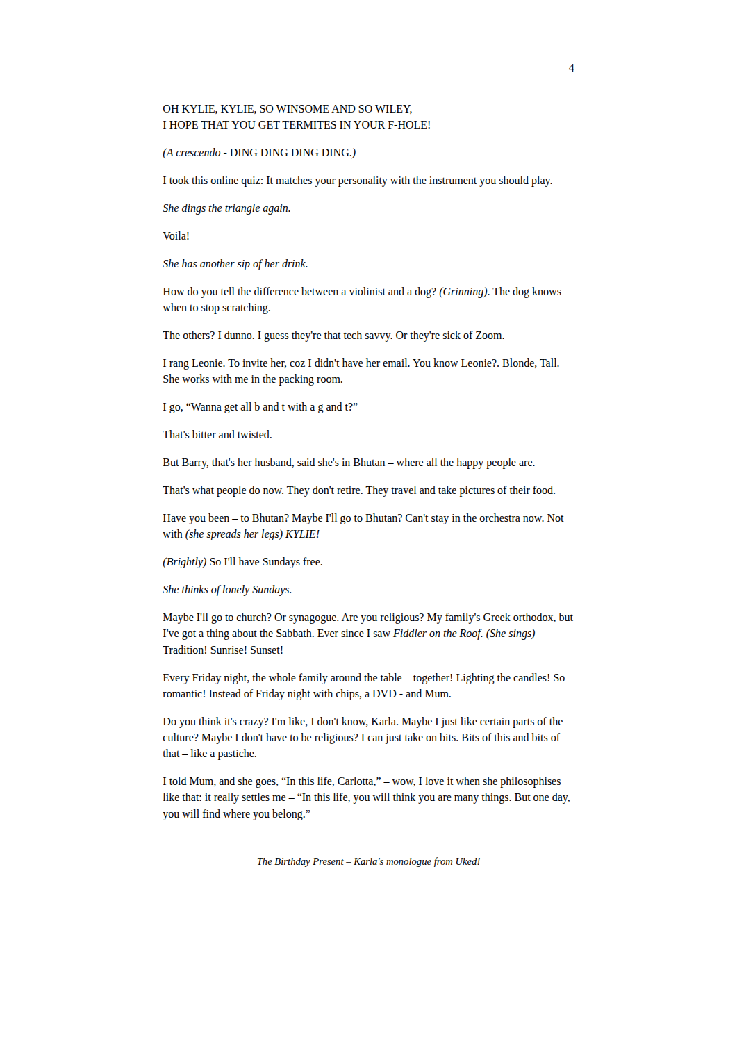4
OH KYLIE, KYLIE, SO WINSOME AND SO WILEY,
I HOPE THAT YOU GET TERMITES IN YOUR F-HOLE!
(A crescendo - DING DING DING DING.)
I took this online quiz: It matches your personality with the instrument you should play.
She dings the triangle again.
Voila!
She has another sip of her drink.
How do you tell the difference between a violinist and a dog? (Grinning). The dog knows when to stop scratching.
The others? I dunno. I guess they're that tech savvy. Or they're sick of Zoom.
I rang Leonie. To invite her, coz I didn't have her email. You know Leonie?. Blonde, Tall. She works with me in the packing room.
I go, “Wanna get all b and t with a g and t?”
That's bitter and twisted.
But Barry, that's her husband, said she's in Bhutan – where all the happy people are.
That's what people do now. They don't retire. They travel and take pictures of their food.
Have you been – to Bhutan? Maybe I'll go to Bhutan? Can't stay in the orchestra now. Not with (she spreads her legs) KYLIE!
(Brightly) So I'll have Sundays free.
She thinks of lonely Sundays.
Maybe I'll go to church? Or synagogue. Are you religious? My family's Greek orthodox, but I've got a thing about the Sabbath. Ever since I saw Fiddler on the Roof. (She sings) Tradition! Sunrise! Sunset!
Every Friday night, the whole family around the table – together! Lighting the candles! So romantic! Instead of Friday night with chips, a DVD - and Mum.
Do you think it's crazy? I'm like, I don't know, Karla. Maybe I just like certain parts of the culture? Maybe I don't have to be religious? I can just take on bits. Bits of this and bits of that – like a pastiche.
I told Mum, and she goes, “In this life, Carlotta,” – wow, I love it when she philosophises like that: it really settles me – “In this life, you will think you are many things. But one day, you will find where you belong.”
The Birthday Present – Karla's monologue from Uked!